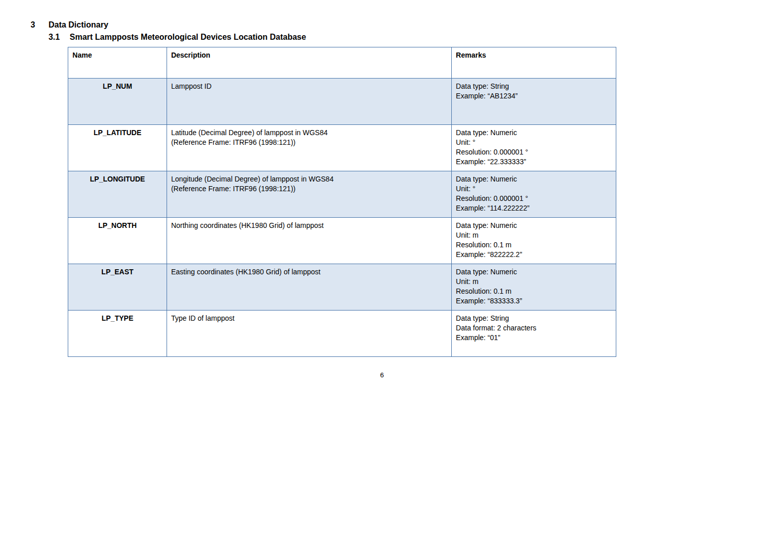3 Data Dictionary
3.1 Smart Lampposts Meteorological Devices Location Database
| Name | Description | Remarks |
| --- | --- | --- |
| LP_NUM | Lamppost ID | Data type: String Example: “AB1234” |
| LP_LATITUDE | Latitude (Decimal Degree) of lamppost in WGS84 (Reference Frame: ITRF96 (1998:121)) | Data type: Numeric Unit: ° Resolution: 0.000001 ° Example: “22.333333” |
| LP_LONGITUDE | Longitude (Decimal Degree) of lamppost in WGS84 (Reference Frame: ITRF96 (1998:121)) | Data type: Numeric Unit: ° Resolution: 0.000001 ° Example: “114.222222” |
| LP_NORTH | Northing coordinates (HK1980 Grid) of lamppost | Data type: Numeric Unit: m Resolution: 0.1 m Example: “822222.2” |
| LP_EAST | Easting coordinates (HK1980 Grid) of lamppost | Data type: Numeric Unit: m Resolution: 0.1 m Example: “833333.3” |
| LP_TYPE | Type ID of lamppost | Data type: String Data format: 2 characters Example: “01” |
6